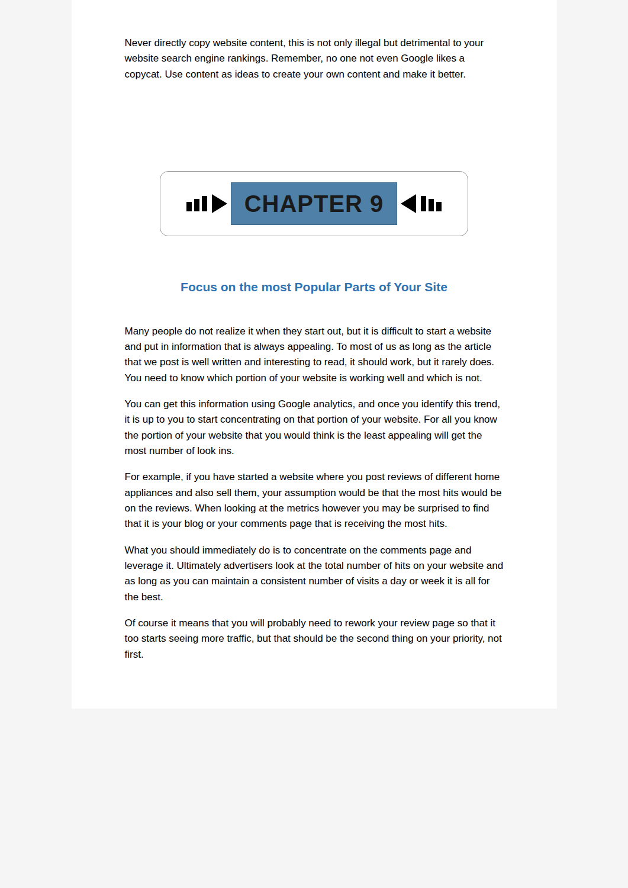Never directly copy website content, this is not only illegal but detrimental to your website search engine rankings. Remember, no one not even Google likes a copycat. Use content as ideas to create your own content and make it better.
CHAPTER 9
Focus on the most Popular Parts of Your Site
Many people do not realize it when they start out, but it is difficult to start a website and put in information that is always appealing. To most of us as long as the article that we post is well written and interesting to read, it should work, but it rarely does. You need to know which portion of your website is working well and which is not.
You can get this information using Google analytics, and once you identify this trend, it is up to you to start concentrating on that portion of your website. For all you know the portion of your website that you would think is the least appealing will get the most number of look ins.
For example, if you have started a website where you post reviews of different home appliances and also sell them, your assumption would be that the most hits would be on the reviews. When looking at the metrics however you may be surprised to find that it is your blog or your comments page that is receiving the most hits.
What you should immediately do is to concentrate on the comments page and leverage it. Ultimately advertisers look at the total number of hits on your website and as long as you can maintain a consistent number of visits a day or week it is all for the best.
Of course it means that you will probably need to rework your review page so that it too starts seeing more traffic, but that should be the second thing on your priority, not first.